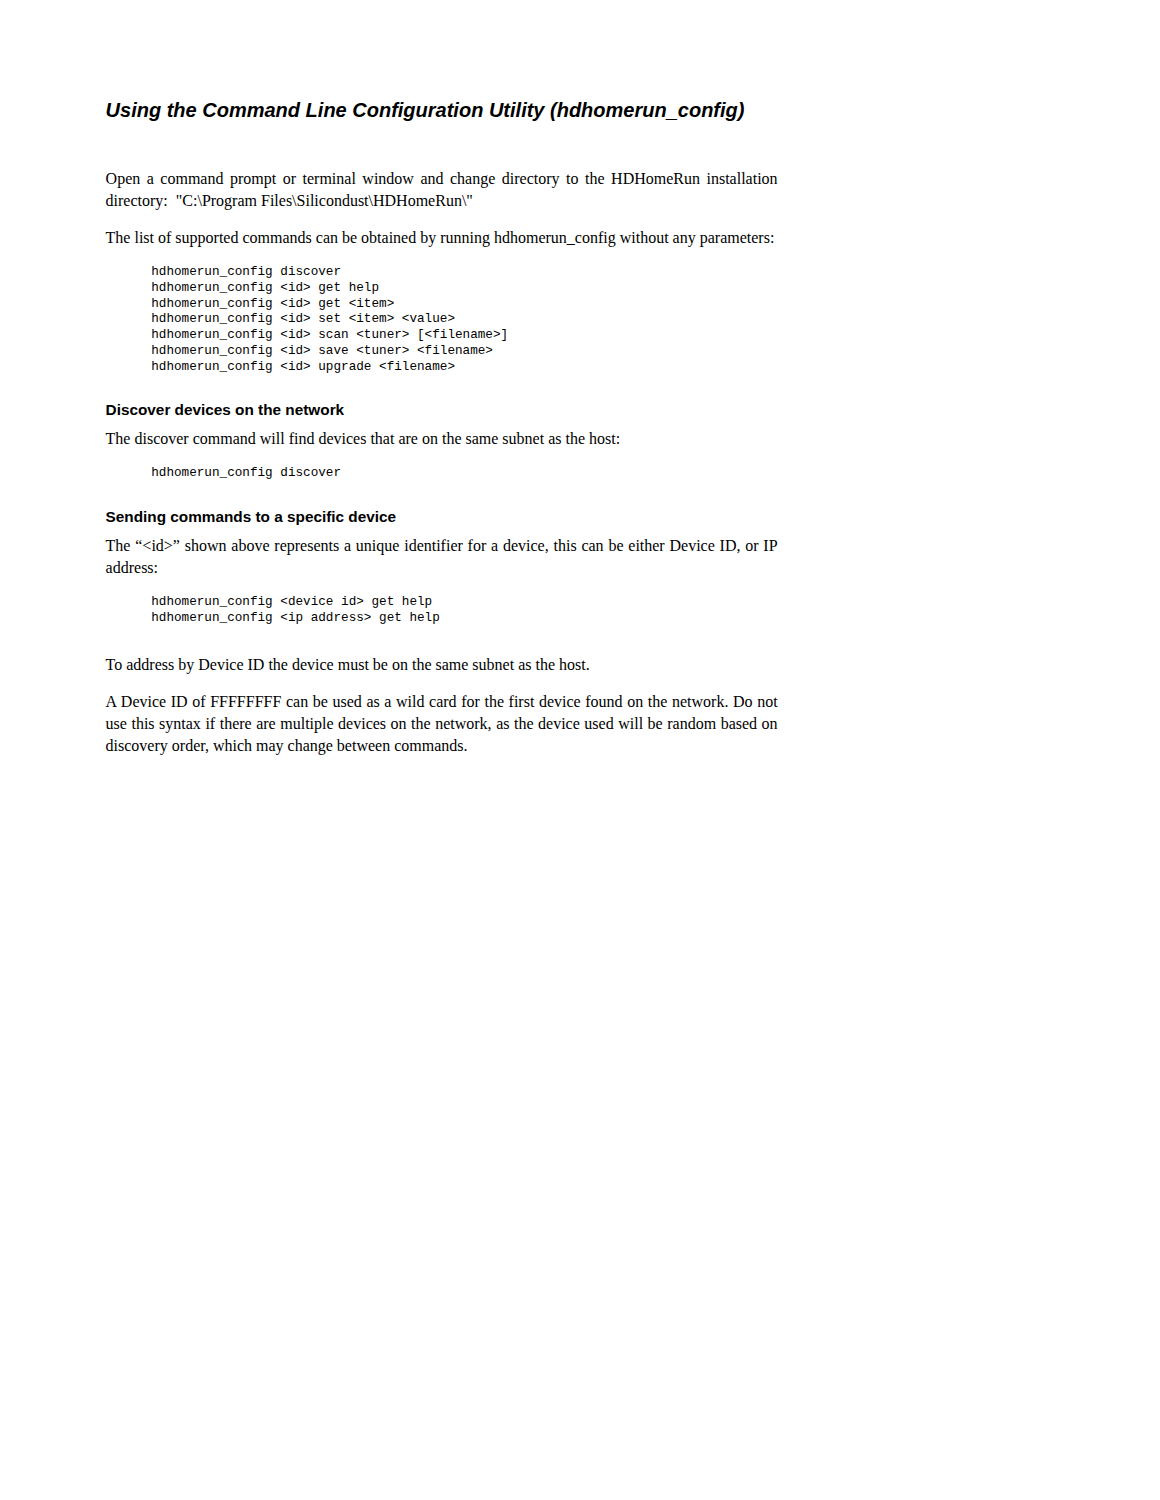Using the Command Line Configuration Utility (hdhomerun_config)
Open a command prompt or terminal window and change directory to the HDHomeRun installation directory: "C:\Program Files\Silicondust\HDHomeRun\"
The list of supported commands can be obtained by running hdhomerun_config without any parameters:
hdhomerun_config discover
hdhomerun_config <id> get help
hdhomerun_config <id> get <item>
hdhomerun_config <id> set <item> <value>
hdhomerun_config <id> scan <tuner> [<filename>]
hdhomerun_config <id> save <tuner> <filename>
hdhomerun_config <id> upgrade <filename>
Discover devices on the network
The discover command will find devices that are on the same subnet as the host:
hdhomerun_config discover
Sending commands to a specific device
The “<id>” shown above represents a unique identifier for a device, this can be either Device ID, or IP address:
hdhomerun_config <device id> get help
hdhomerun_config <ip address> get help
To address by Device ID the device must be on the same subnet as the host.
A Device ID of FFFFFFFF can be used as a wild card for the first device found on the network. Do not use this syntax if there are multiple devices on the network, as the device used will be random based on discovery order, which may change between commands.